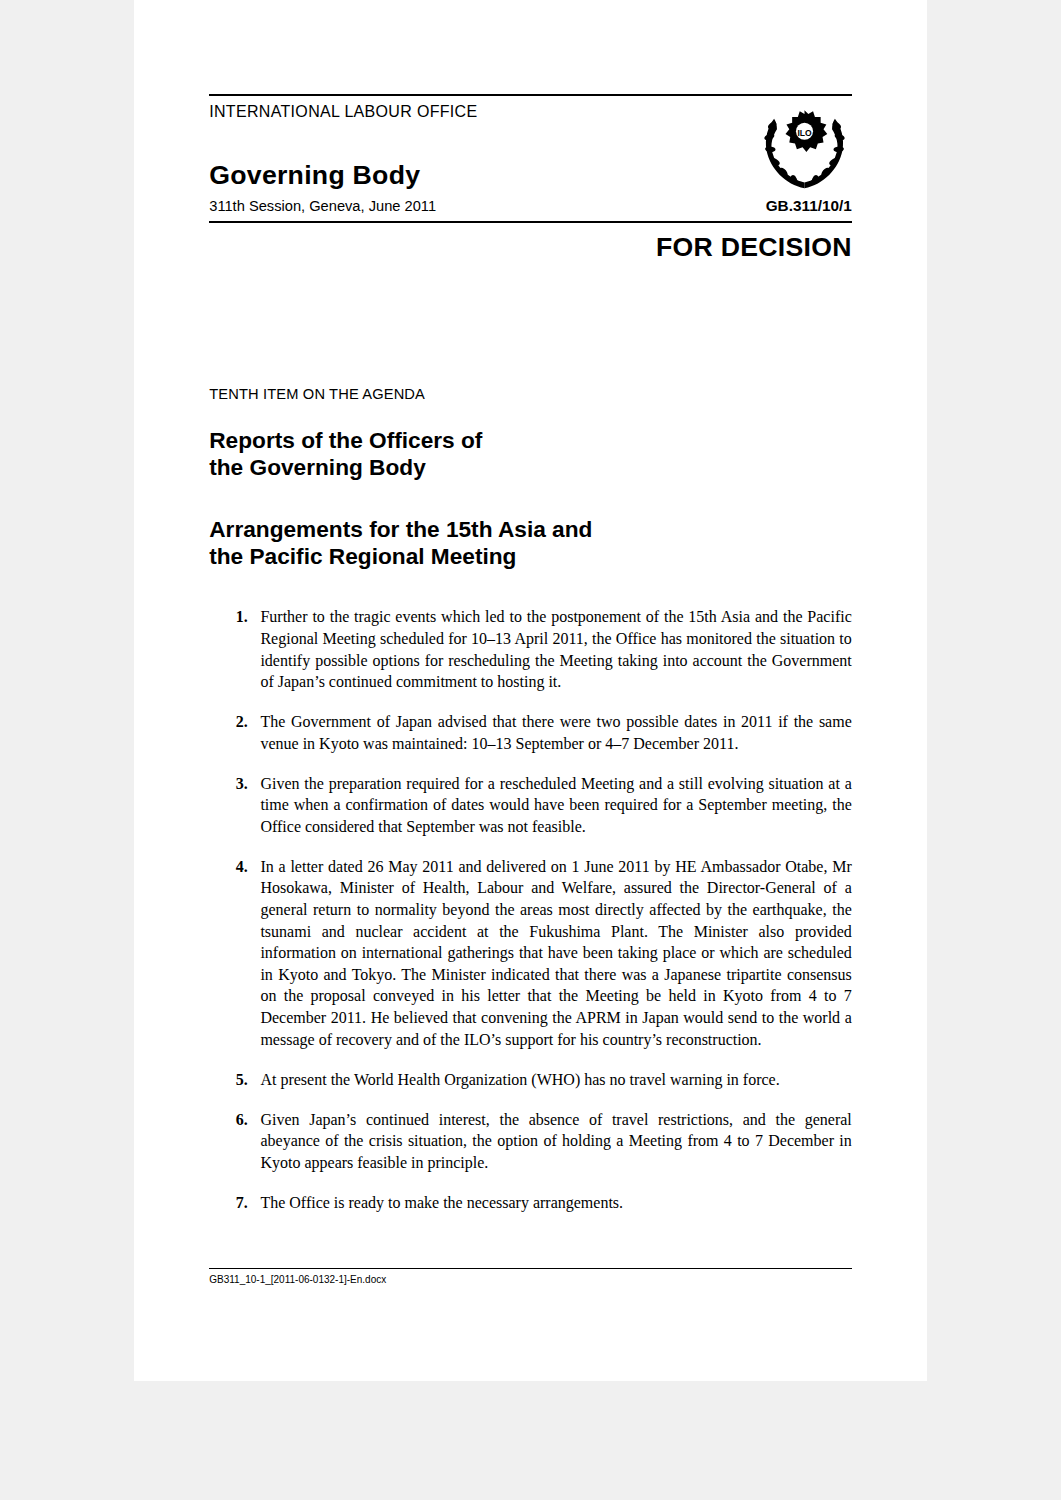ILO
INTERNATIONAL LABOUR OFFICE
Governing Body
311th Session, Geneva, June 2011 GB.311/10/1
FOR DECISION
TENTH ITEM ON THE AGENDA
Reports of the Officers of
the Governing Body
Arrangements for the 15th Asia and
the Pacific Regional Meeting
Further to the tragic events which led to the postponement of the 15th Asia and the Pacific Regional Meeting scheduled for 10–13 April 2011, the Office has monitored the situation to identify possible options for rescheduling the Meeting taking into account the Government of Japan’s continued commitment to hosting it.
The Government of Japan advised that there were two possible dates in 2011 if the same venue in Kyoto was maintained: 10–13 September or 4–7 December 2011.
Given the preparation required for a rescheduled Meeting and a still evolving situation at a time when a confirmation of dates would have been required for a September meeting, the Office considered that September was not feasible.
In a letter dated 26 May 2011 and delivered on 1 June 2011 by HE Ambassador Otabe, Mr Hosokawa, Minister of Health, Labour and Welfare, assured the Director-General of a general return to normality beyond the areas most directly affected by the earthquake, the tsunami and nuclear accident at the Fukushima Plant. The Minister also provided information on international gatherings that have been taking place or which are scheduled in Kyoto and Tokyo. The Minister indicated that there was a Japanese tripartite consensus on the proposal conveyed in his letter that the Meeting be held in Kyoto from 4 to 7 December 2011. He believed that convening the APRM in Japan would send to the world a message of recovery and of the ILO’s support for his country’s reconstruction.
At present the World Health Organization (WHO) has no travel warning in force.
Given Japan’s continued interest, the absence of travel restrictions, and the general abeyance of the crisis situation, the option of holding a Meeting from 4 to 7 December in Kyoto appears feasible in principle.
The Office is ready to make the necessary arrangements.
GB311_10-1_[2011-06-0132-1]-En.docx